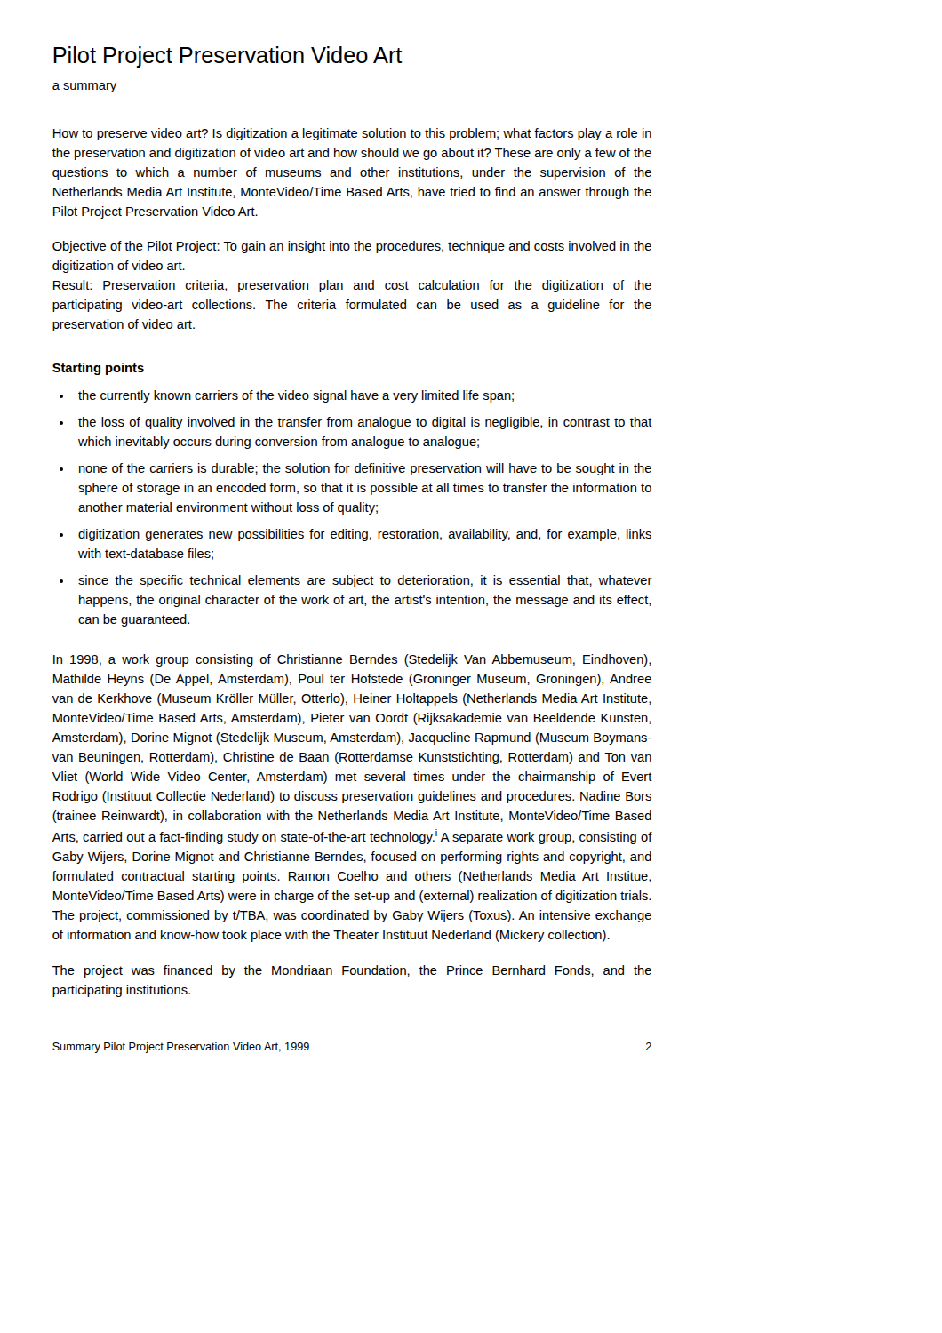Pilot Project Preservation Video Art
a summary
How to preserve video art? Is digitization a legitimate solution to this problem; what factors play a role in the preservation and digitization of video art and how should we go about it? These are only a few of the questions to which a number of museums and other institutions, under the supervision of the Netherlands Media Art Institute, MonteVideo/Time Based Arts, have tried to find an answer through the Pilot Project Preservation Video Art.
Objective of the Pilot Project: To gain an insight into the procedures, technique and costs involved in the digitization of video art.
Result: Preservation criteria, preservation plan and cost calculation for the digitization of the participating video-art collections. The criteria formulated can be used as a guideline for the preservation of video art.
Starting points
the currently known carriers of the video signal have a very limited life span;
the loss of quality involved in the transfer from analogue to digital is negligible, in contrast to that which inevitably occurs during conversion from analogue to analogue;
none of the carriers is durable; the solution for definitive preservation will have to be sought in the sphere of storage in an encoded form, so that it is possible at all times to transfer the information to another material environment without loss of quality;
digitization generates new possibilities for editing, restoration, availability, and, for example, links with text-database files;
since the specific technical elements are subject to deterioration, it is essential that, whatever happens, the original character of the work of art, the artist's intention, the message and its effect, can be guaranteed.
In 1998, a work group consisting of Christianne Berndes (Stedelijk Van Abbemuseum, Eindhoven), Mathilde Heyns (De Appel, Amsterdam), Poul ter Hofstede (Groninger Museum, Groningen), Andree van de Kerkhove (Museum Kröller Müller, Otterlo), Heiner Holtappels (Netherlands Media Art Institute, MonteVideo/Time Based Arts, Amsterdam), Pieter van Oordt (Rijksakademie van Beeldende Kunsten, Amsterdam), Dorine Mignot (Stedelijk Museum, Amsterdam), Jacqueline Rapmund (Museum Boymans-van Beuningen, Rotterdam), Christine de Baan (Rotterdamse Kunststichting, Rotterdam) and Ton van Vliet (World Wide Video Center, Amsterdam) met several times under the chairmanship of Evert Rodrigo (Instituut Collectie Nederland) to discuss preservation guidelines and procedures. Nadine Bors (trainee Reinwardt), in collaboration with the Netherlands Media Art Institute, MonteVideo/Time Based Arts, carried out a fact-finding study on state-of-the-art technology.i A separate work group, consisting of Gaby Wijers, Dorine Mignot and Christianne Berndes, focused on performing rights and copyright, and formulated contractual starting points. Ramon Coelho and others (Netherlands Media Art Institue, MonteVideo/Time Based Arts) were in charge of the set-up and (external) realization of digitization trials. The project, commissioned by t/TBA, was coordinated by Gaby Wijers (Toxus). An intensive exchange of information and know-how took place with the Theater Instituut Nederland (Mickery collection).
The project was financed by the Mondriaan Foundation, the Prince Bernhard Fonds, and the participating institutions.
Summary Pilot Project Preservation Video Art, 1999 2